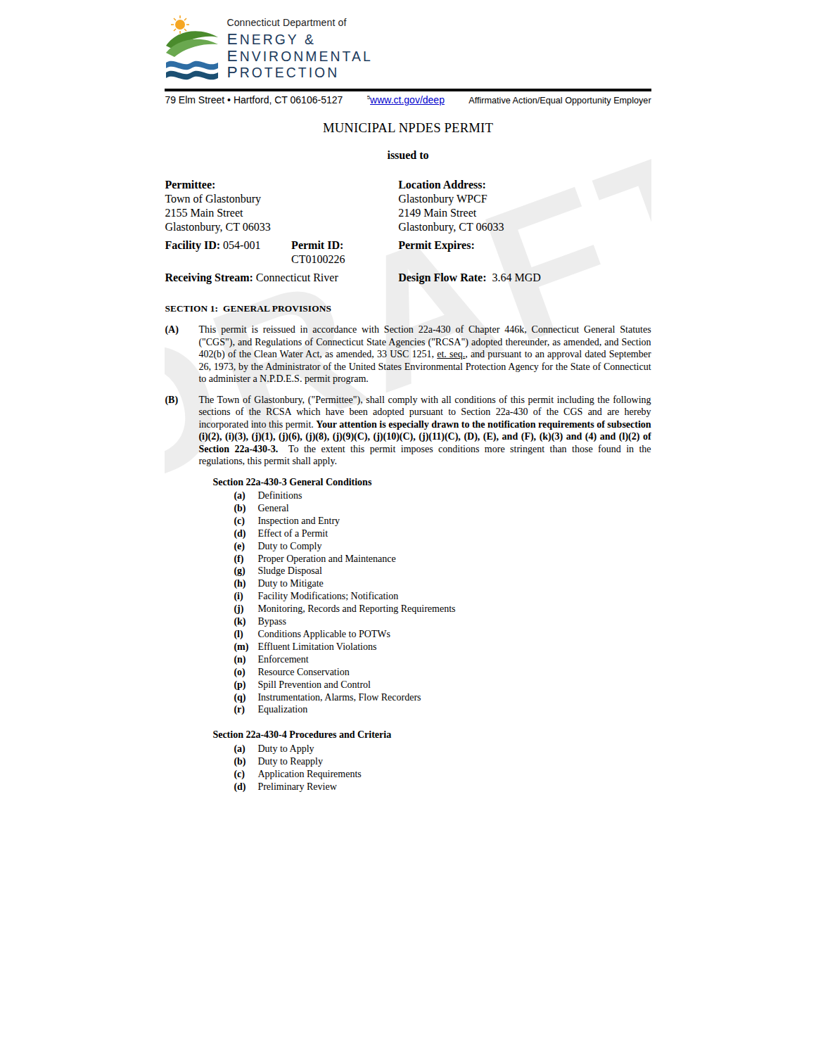DRAFT
Connecticut Department of
ENERGY &
ENVIRONMENTAL
PROTECTION
79 Elm Street • Hartford, CT 06106-5127
5www.ct.gov/deep
Affirmative Action/Equal Opportunity Employer
MUNICIPAL NPDES PERMIT
issued to
| Permittee: | Location Address: |
| Town of Glastonbury | Glastonbury WPCF |
| 2155 Main Street | 2149 Main Street |
| Glastonbury, CT 06033 | Glastonbury, CT 06033 |
| Facility ID: 054-001 | Permit ID: CT0100226 | Permit Expires: |
| Receiving Stream: Connecticut River | Design Flow Rate: 3.64 MGD |
SECTION 1: GENERAL PROVISIONS
(A)
This permit is reissued in accordance with Section 22a-430 of Chapter 446k, Connecticut General Statutes ("CGS"), and Regulations of Connecticut State Agencies ("RCSA") adopted thereunder, as amended, and Section 402(b) of the Clean Water Act, as amended, 33 USC 1251, et. seq., and pursuant to an approval dated September 26, 1973, by the Administrator of the United States Environmental Protection Agency for the State of Connecticut to administer a N.P.D.E.S. permit program.
(B)
The Town of Glastonbury, ("Permittee"), shall comply with all conditions of this permit including the following sections of the RCSA which have been adopted pursuant to Section 22a-430 of the CGS and are hereby incorporated into this permit. Your attention is especially drawn to the notification requirements of subsection (i)(2), (i)(3), (j)(1), (j)(6), (j)(8), (j)(9)(C), (j)(10)(C), (j)(11)(C), (D), (E), and (F), (k)(3) and (4) and (l)(2) of Section 22a-430-3. To the extent this permit imposes conditions more stringent than those found in the regulations, this permit shall apply.
Section 22a-430-3 General Conditions
(a) Definitions
(b) General
(c) Inspection and Entry
(d) Effect of a Permit
(e) Duty to Comply
(f) Proper Operation and Maintenance
(g) Sludge Disposal
(h) Duty to Mitigate
(i) Facility Modifications; Notification
(j) Monitoring, Records and Reporting Requirements
(k) Bypass
(l) Conditions Applicable to POTWs
(m) Effluent Limitation Violations
(n) Enforcement
(o) Resource Conservation
(p) Spill Prevention and Control
(q) Instrumentation, Alarms, Flow Recorders
(r) Equalization
Section 22a-430-4 Procedures and Criteria
(a) Duty to Apply
(b) Duty to Reapply
(c) Application Requirements
(d) Preliminary Review